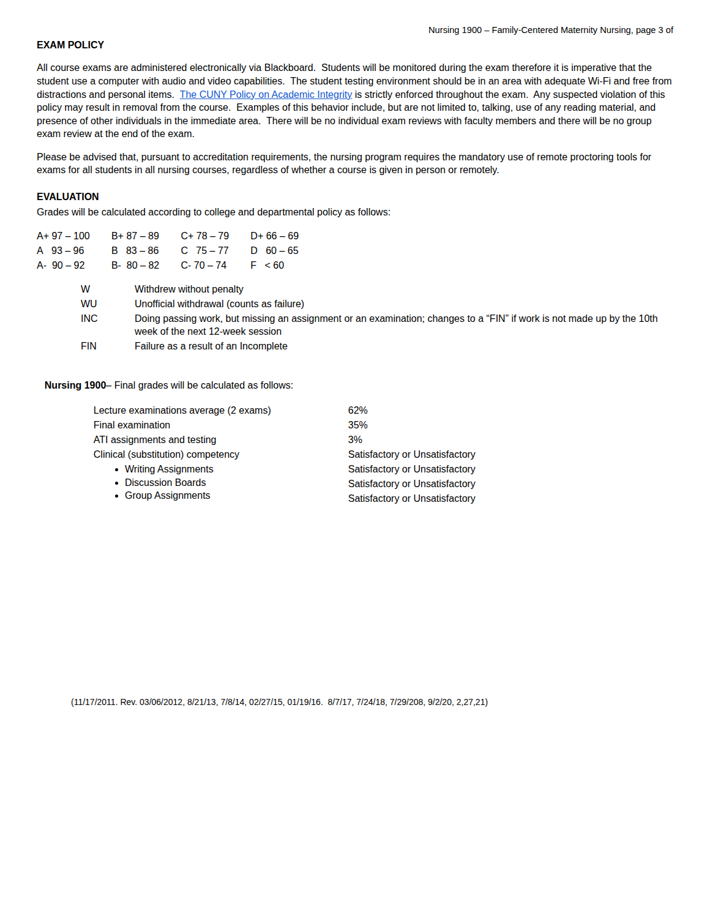Nursing 1900 – Family-Centered Maternity Nursing, page 3 of
Exam Policy
All course exams are administered electronically via Blackboard. Students will be monitored during the exam therefore it is imperative that the student use a computer with audio and video capabilities. The student testing environment should be in an area with adequate Wi-Fi and free from distractions and personal items. The CUNY Policy on Academic Integrity is strictly enforced throughout the exam. Any suspected violation of this policy may result in removal from the course. Examples of this behavior include, but are not limited to, talking, use of any reading material, and presence of other individuals in the immediate area. There will be no individual exam reviews with faculty members and there will be no group exam review at the end of the exam.
Please be advised that, pursuant to accreditation requirements, the nursing program requires the mandatory use of remote proctoring tools for exams for all students in all nursing courses, regardless of whether a course is given in person or remotely.
Evaluation
Grades will be calculated according to college and departmental policy as follows:
| A+ 97 – 100 | B+ 87 – 89 | C+ 78 – 79 | D+ 66 – 69 |
| A 93 – 96 | B 83 – 86 | C 75 – 77 | D 60 – 65 |
| A- 90 – 92 | B- 80 – 82 | C- 70 – 74 | F < 60 |
| W | Withdrew without penalty |
| WU | Unofficial withdrawal (counts as failure) |
| INC | Doing passing work, but missing an assignment or an examination; changes to a “FIN” if work is not made up by the 10th week of the next 12-week session |
| FIN | Failure as a result of an Incomplete |
Nursing 1900– Final grades will be calculated as follows:
| Lecture examinations average (2 exams) | 62% |
| Final examination | 35% |
| ATI assignments and testing | 3% |
| Clinical (substitution) competency | Satisfactory or Unsatisfactory |
| Writing Assignments Discussion Boards Group Assignments | Satisfactory or Unsatisfactory Satisfactory or Unsatisfactory Satisfactory or Unsatisfactory |
(11/17/2011. Rev. 03/06/2012, 8/21/13, 7/8/14, 02/27/15, 01/19/16. 8/7/17, 7/24/18, 7/29/208, 9/2/20, 2,27,21)